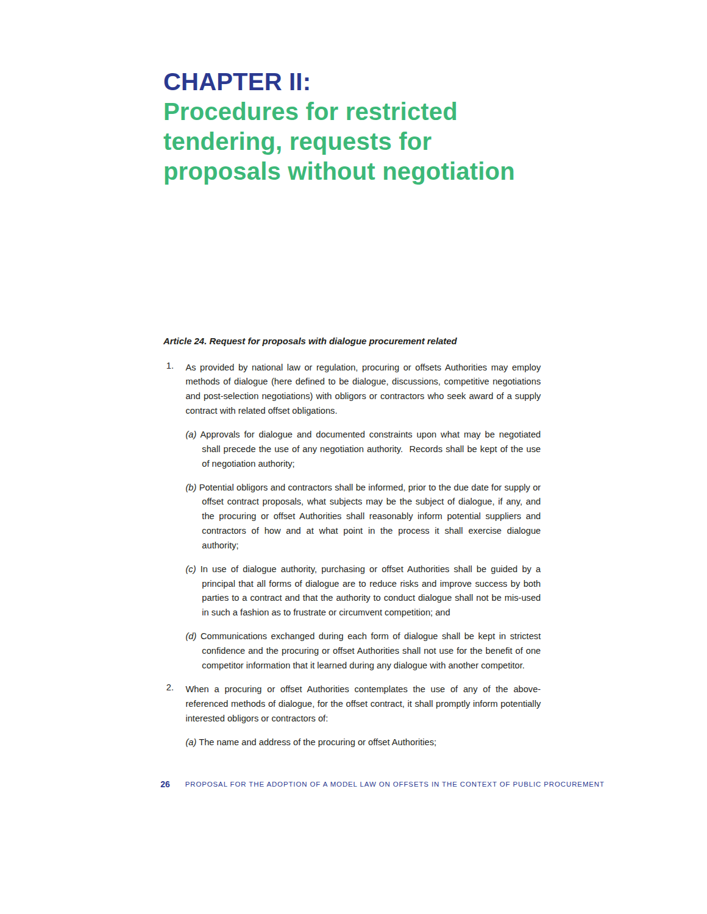CHAPTER II: Procedures for restricted tendering, requests for proposals without negotiation
Article 24. Request for proposals with dialogue procurement related
As provided by national law or regulation, procuring or offsets Authorities may employ methods of dialogue (here defined to be dialogue, discussions, competitive negotiations and post-selection negotiations) with obligors or contractors who seek award of a supply contract with related offset obligations.
(a) Approvals for dialogue and documented constraints upon what may be negotiated shall precede the use of any negotiation authority. Records shall be kept of the use of negotiation authority;
(b) Potential obligors and contractors shall be informed, prior to the due date for supply or offset contract proposals, what subjects may be the subject of dialogue, if any, and the procuring or offset Authorities shall reasonably inform potential suppliers and contractors of how and at what point in the process it shall exercise dialogue authority;
(c) In use of dialogue authority, purchasing or offset Authorities shall be guided by a principal that all forms of dialogue are to reduce risks and improve success by both parties to a contract and that the authority to conduct dialogue shall not be mis-used in such a fashion as to frustrate or circumvent competition; and
(d) Communications exchanged during each form of dialogue shall be kept in strictest confidence and the procuring or offset Authorities shall not use for the benefit of one competitor information that it learned during any dialogue with another competitor.
When a procuring or offset Authorities contemplates the use of any of the above-referenced methods of dialogue, for the offset contract, it shall promptly inform potentially interested obligors or contractors of:
(a) The name and address of the procuring or offset Authorities;
26 Proposal for the adoption of a model law on offsets in the context of public procurement